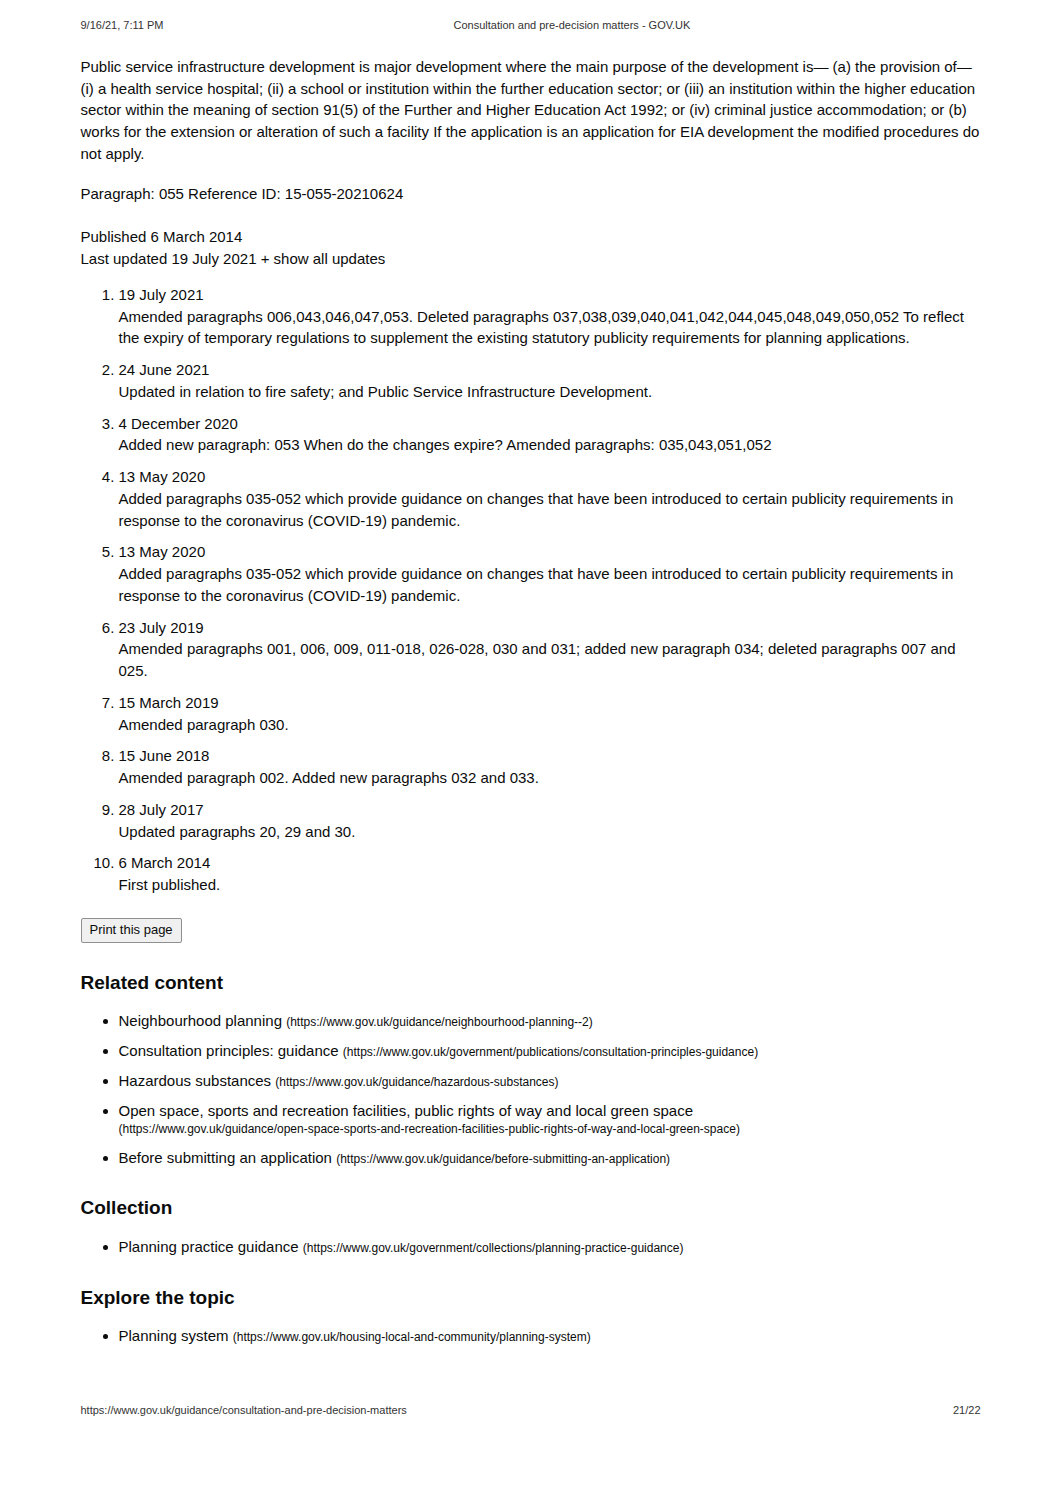9/16/21, 7:11 PM
Consultation and pre-decision matters - GOV.UK
Public service infrastructure development is major development where the main purpose of the development is— (a) the provision of— (i) a health service hospital; (ii) a school or institution within the further education sector; or (iii) an institution within the higher education sector within the meaning of section 91(5) of the Further and Higher Education Act 1992; or (iv) criminal justice accommodation; or (b) works for the extension or alteration of such a facility If the application is an application for EIA development the modified procedures do not apply.
Paragraph: 055 Reference ID: 15-055-20210624
Published 6 March 2014 Last updated 19 July 2021 + show all updates
19 July 2021 Amended paragraphs 006,043,046,047,053. Deleted paragraphs 037,038,039,040,041,042,044,045,048,049,050,052 To reflect the expiry of temporary regulations to supplement the existing statutory publicity requirements for planning applications.
24 June 2021 Updated in relation to fire safety; and Public Service Infrastructure Development.
4 December 2020 Added new paragraph: 053 When do the changes expire? Amended paragraphs: 035,043,051,052
13 May 2020 Added paragraphs 035-052 which provide guidance on changes that have been introduced to certain publicity requirements in response to the coronavirus (COVID-19) pandemic.
13 May 2020 Added paragraphs 035-052 which provide guidance on changes that have been introduced to certain publicity requirements in response to the coronavirus (COVID-19) pandemic.
23 July 2019 Amended paragraphs 001, 006, 009, 011-018, 026-028, 030 and 031; added new paragraph 034; deleted paragraphs 007 and 025.
15 March 2019 Amended paragraph 030.
15 June 2018 Amended paragraph 002. Added new paragraphs 032 and 033.
28 July 2017 Updated paragraphs 20, 29 and 30.
6 March 2014 First published.
Print this page
Related content
Neighbourhood planning (https://www.gov.uk/guidance/neighbourhood-planning--2)
Consultation principles: guidance (https://www.gov.uk/government/publications/consultation-principles-guidance)
Hazardous substances (https://www.gov.uk/guidance/hazardous-substances)
Open space, sports and recreation facilities, public rights of way and local green space (https://www.gov.uk/guidance/open-space-sports-and-recreation-facilities-public-rights-of-way-and-local-green-space)
Before submitting an application (https://www.gov.uk/guidance/before-submitting-an-application)
Collection
Planning practice guidance (https://www.gov.uk/government/collections/planning-practice-guidance)
Explore the topic
Planning system (https://www.gov.uk/housing-local-and-community/planning-system)
https://www.gov.uk/guidance/consultation-and-pre-decision-matters
21/22